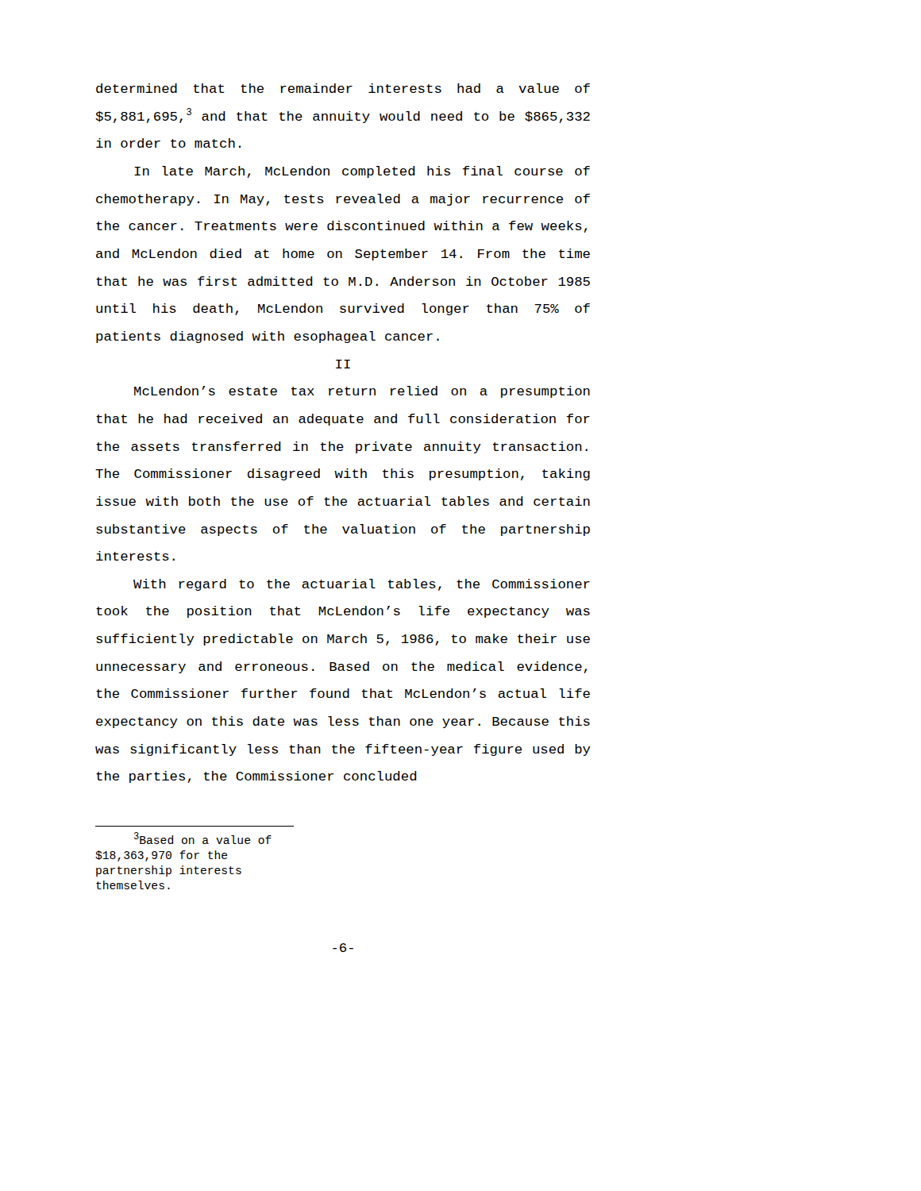determined that the remainder interests had a value of $5,881,695,3 and that the annuity would need to be $865,332 in order to match.
In late March, McLendon completed his final course of chemotherapy. In May, tests revealed a major recurrence of the cancer. Treatments were discontinued within a few weeks, and McLendon died at home on September 14. From the time that he was first admitted to M.D. Anderson in October 1985 until his death, McLendon survived longer than 75% of patients diagnosed with esophageal cancer.
II
McLendon’s estate tax return relied on a presumption that he had received an adequate and full consideration for the assets transferred in the private annuity transaction. The Commissioner disagreed with this presumption, taking issue with both the use of the actuarial tables and certain substantive aspects of the valuation of the partnership interests.
With regard to the actuarial tables, the Commissioner took the position that McLendon’s life expectancy was sufficiently predictable on March 5, 1986, to make their use unnecessary and erroneous. Based on the medical evidence, the Commissioner further found that McLendon’s actual life expectancy on this date was less than one year. Because this was significantly less than the fifteen-year figure used by the parties, the Commissioner concluded
3Based on a value of $18,363,970 for the partnership interests themselves.
-6-